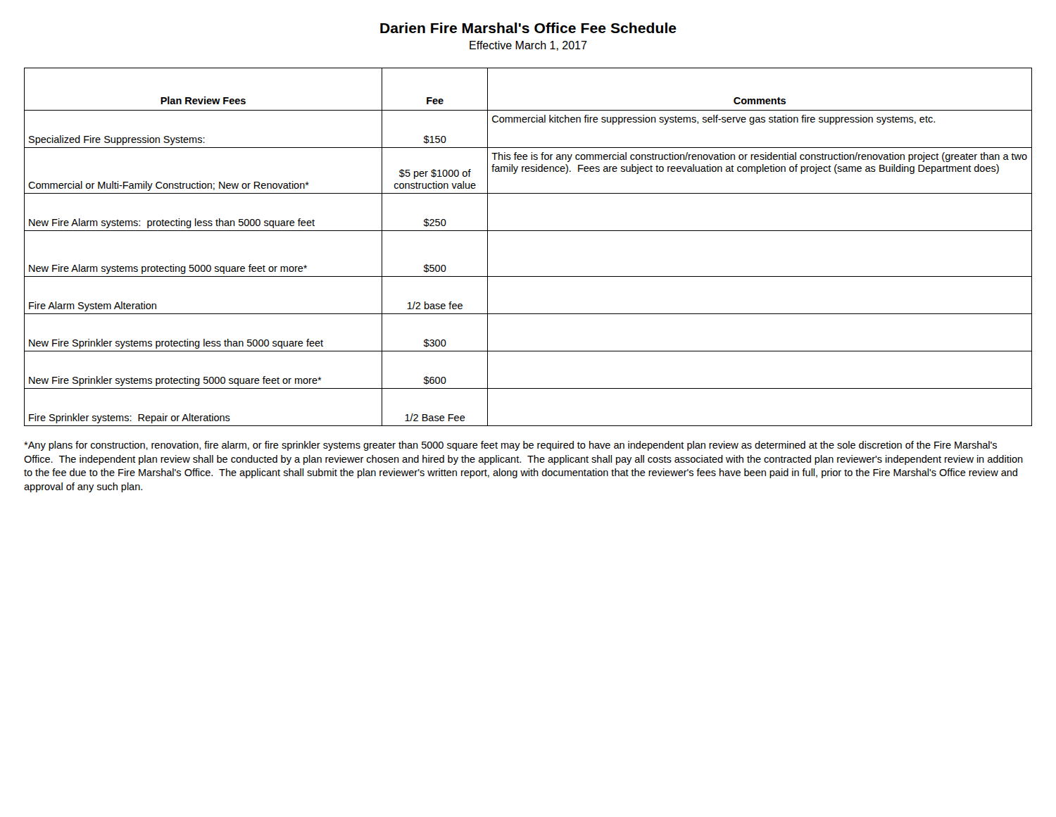Darien Fire Marshal's Office Fee Schedule
Effective March 1, 2017
| Plan Review Fees | Fee | Comments |
| --- | --- | --- |
| Specialized Fire Suppression Systems: | $150 | Commercial kitchen fire suppression systems, self-serve gas station fire suppression systems, etc. |
| Commercial or Multi-Family Construction; New or Renovation* | $5 per $1000 of construction value | This fee is for any commercial construction/renovation or residential construction/renovation project (greater than a two family residence). Fees are subject to reevaluation at completion of project (same as Building Department does) |
| New Fire Alarm systems: protecting less than 5000 square feet | $250 | |
| New Fire Alarm systems protecting 5000 square feet or more* | $500 | |
| Fire Alarm System Alteration | 1/2 base fee | |
| New Fire Sprinkler systems protecting less than 5000 square feet | $300 | |
| New Fire Sprinkler systems protecting 5000 square feet or more* | $600 | |
| Fire Sprinkler systems: Repair or Alterations | 1/2 Base Fee | |
*Any plans for construction, renovation, fire alarm, or fire sprinkler systems greater than 5000 square feet may be required to have an independent plan review as determined at the sole discretion of the Fire Marshal's Office. The independent plan review shall be conducted by a plan reviewer chosen and hired by the applicant. The applicant shall pay all costs associated with the contracted plan reviewer's independent review in addition to the fee due to the Fire Marshal's Office. The applicant shall submit the plan reviewer's written report, along with documentation that the reviewer's fees have been paid in full, prior to the Fire Marshal's Office review and approval of any such plan.